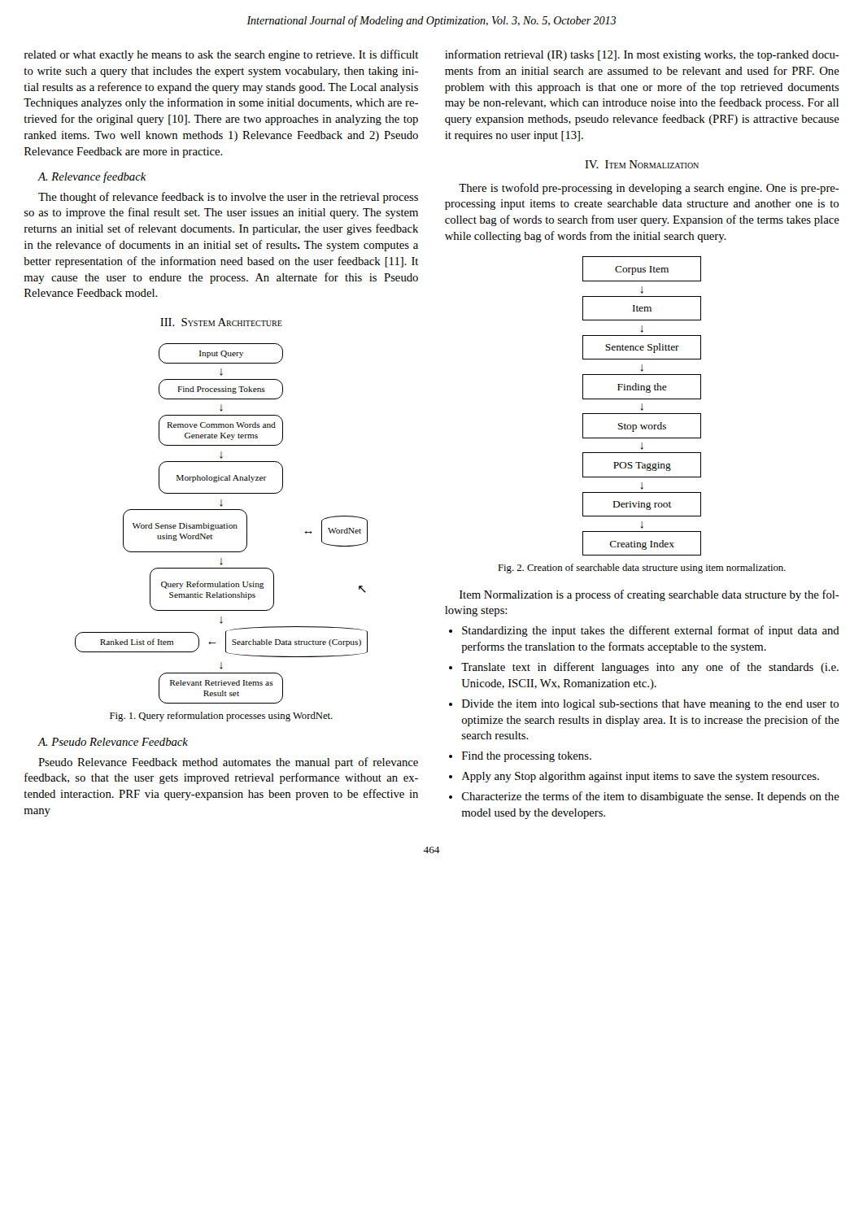International Journal of Modeling and Optimization, Vol. 3, No. 5, October 2013
related or what exactly he means to ask the search engine to retrieve. It is difficult to write such a query that includes the expert system vocabulary, then taking initial results as a reference to expand the query may stands good. The Local analysis Techniques analyzes only the information in some initial documents, which are retrieved for the original query [10]. There are two approaches in analyzing the top ranked items. Two well known methods 1) Relevance Feedback and 2) Pseudo Relevance Feedback are more in practice.
A. Relevance feedback
The thought of relevance feedback is to involve the user in the retrieval process so as to improve the final result set. The user issues an initial query. The system returns an initial set of relevant documents. In particular, the user gives feedback in the relevance of documents in an initial set of results. The system computes a better representation of the information need based on the user feedback [11]. It may cause the user to endure the process. An alternate for this is Pseudo Relevance Feedback model.
III. System Architecture
Input Query
↓
Find Processing Tokens
↓
Remove Common Words and Generate Key terms
↓
Morphological Analyzer
↓
Word Sense Disambiguation using WordNet
↔
WordNet
↓
Query Reformulation Using Semantic Relationships
↖
↓
Ranked List of Item
←
Searchable Data structure (Corpus)
↓
Relevant Retrieved Items as Result set
Fig. 1. Query reformulation processes using WordNet.
A. Pseudo Relevance Feedback
Pseudo Relevance Feedback method automates the manual part of relevance feedback, so that the user gets improved retrieval performance without an extended interaction. PRF via query-expansion has been proven to be effective in many
information retrieval (IR) tasks [12]. In most existing works, the top-ranked documents from an initial search are assumed to be relevant and used for PRF. One problem with this approach is that one or more of the top retrieved documents may be non-relevant, which can introduce noise into the feedback process. For all query expansion methods, pseudo relevance feedback (PRF) is attractive because it requires no user input [13].
IV. Item Normalization
There is twofold pre-processing in developing a search engine. One is pre-preprocessing input items to create searchable data structure and another one is to collect bag of words to search from user query. Expansion of the terms takes place while collecting bag of words from the initial search query.
Corpus Item
↓
Item
↓
Sentence Splitter
↓
Finding the
↓
Stop words
↓
POS Tagging
↓
Deriving root
↓
Creating Index
Fig. 2. Creation of searchable data structure using item normalization.
Item Normalization is a process of creating searchable data structure by the following steps:
Standardizing the input takes the different external format of input data and performs the translation to the formats acceptable to the system.
Translate text in different languages into any one of the standards (i.e. Unicode, ISCII, Wx, Romanization etc.).
Divide the item into logical sub-sections that have meaning to the end user to optimize the search results in display area. It is to increase the precision of the search results.
Find the processing tokens.
Apply any Stop algorithm against input items to save the system resources.
Characterize the terms of the item to disambiguate the sense. It depends on the model used by the developers.
464